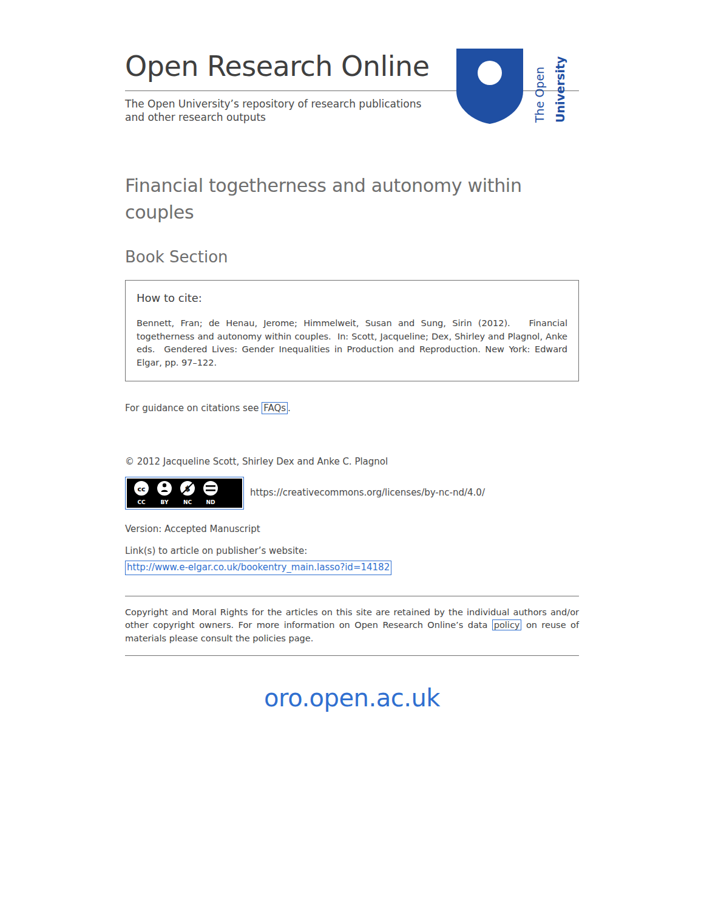The Open University
Open Research Online
The Open University’s repository of research publications
and other research outputs
Financial togetherness and autonomy within couples
Book Section
How to cite:
Bennett, Fran; de Henau, Jerome; Himmelweit, Susan and Sung, Sirin (2012). Financial togetherness and autonomy within couples. In: Scott, Jacqueline; Dex, Shirley and Plagnol, Anke eds. Gendered Lives: Gender Inequalities in Production and Reproduction. New York: Edward Elgar, pp. 97–122.
For guidance on citations see FAQs.
© 2012 Jacqueline Scott, Shirley Dex and Anke C. Plagnol
cc $ CC BY NC ND https://creativecommons.org/licenses/by-nc-nd/4.0/
Version: Accepted Manuscript
Link(s) to article on publisher’s website:
http://www.e-elgar.co.uk/bookentry_main.lasso?id=14182
Copyright and Moral Rights for the articles on this site are retained by the individual authors and/or other copyright owners. For more information on Open Research Online’s data policy on reuse of materials please consult the policies page.
oro.open.ac.uk